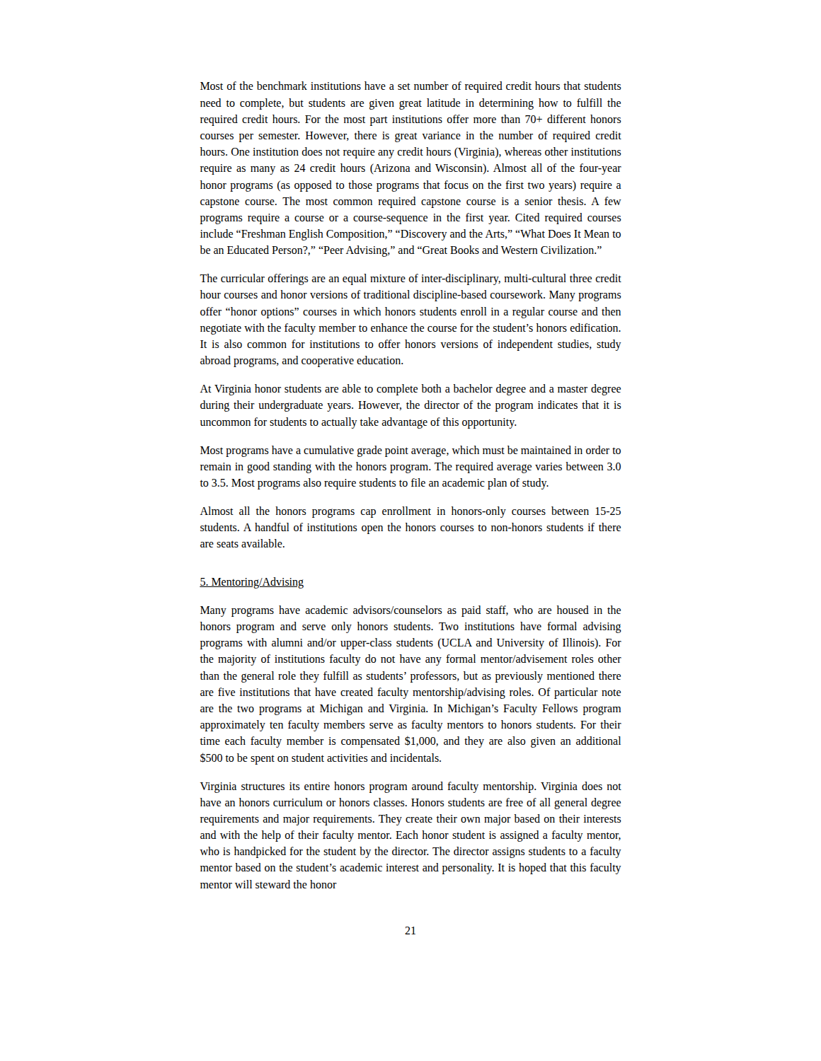Most of the benchmark institutions have a set number of required credit hours that students need to complete, but students are given great latitude in determining how to fulfill the required credit hours. For the most part institutions offer more than 70+ different honors courses per semester. However, there is great variance in the number of required credit hours. One institution does not require any credit hours (Virginia), whereas other institutions require as many as 24 credit hours (Arizona and Wisconsin). Almost all of the four-year honor programs (as opposed to those programs that focus on the first two years) require a capstone course. The most common required capstone course is a senior thesis. A few programs require a course or a course-sequence in the first year. Cited required courses include “Freshman English Composition,” “Discovery and the Arts,” “What Does It Mean to be an Educated Person?,” “Peer Advising,” and “Great Books and Western Civilization.”
The curricular offerings are an equal mixture of inter-disciplinary, multi-cultural three credit hour courses and honor versions of traditional discipline-based coursework. Many programs offer “honor options” courses in which honors students enroll in a regular course and then negotiate with the faculty member to enhance the course for the student’s honors edification. It is also common for institutions to offer honors versions of independent studies, study abroad programs, and cooperative education.
At Virginia honor students are able to complete both a bachelor degree and a master degree during their undergraduate years. However, the director of the program indicates that it is uncommon for students to actually take advantage of this opportunity.
Most programs have a cumulative grade point average, which must be maintained in order to remain in good standing with the honors program. The required average varies between 3.0 to 3.5. Most programs also require students to file an academic plan of study.
Almost all the honors programs cap enrollment in honors-only courses between 15-25 students. A handful of institutions open the honors courses to non-honors students if there are seats available.
5. Mentoring/Advising
Many programs have academic advisors/counselors as paid staff, who are housed in the honors program and serve only honors students. Two institutions have formal advising programs with alumni and/or upper-class students (UCLA and University of Illinois). For the majority of institutions faculty do not have any formal mentor/advisement roles other than the general role they fulfill as students’ professors, but as previously mentioned there are five institutions that have created faculty mentorship/advising roles. Of particular note are the two programs at Michigan and Virginia. In Michigan’s Faculty Fellows program approximately ten faculty members serve as faculty mentors to honors students. For their time each faculty member is compensated $1,000, and they are also given an additional $500 to be spent on student activities and incidentals.
Virginia structures its entire honors program around faculty mentorship. Virginia does not have an honors curriculum or honors classes. Honors students are free of all general degree requirements and major requirements. They create their own major based on their interests and with the help of their faculty mentor. Each honor student is assigned a faculty mentor, who is handpicked for the student by the director. The director assigns students to a faculty mentor based on the student’s academic interest and personality. It is hoped that this faculty mentor will steward the honor
21